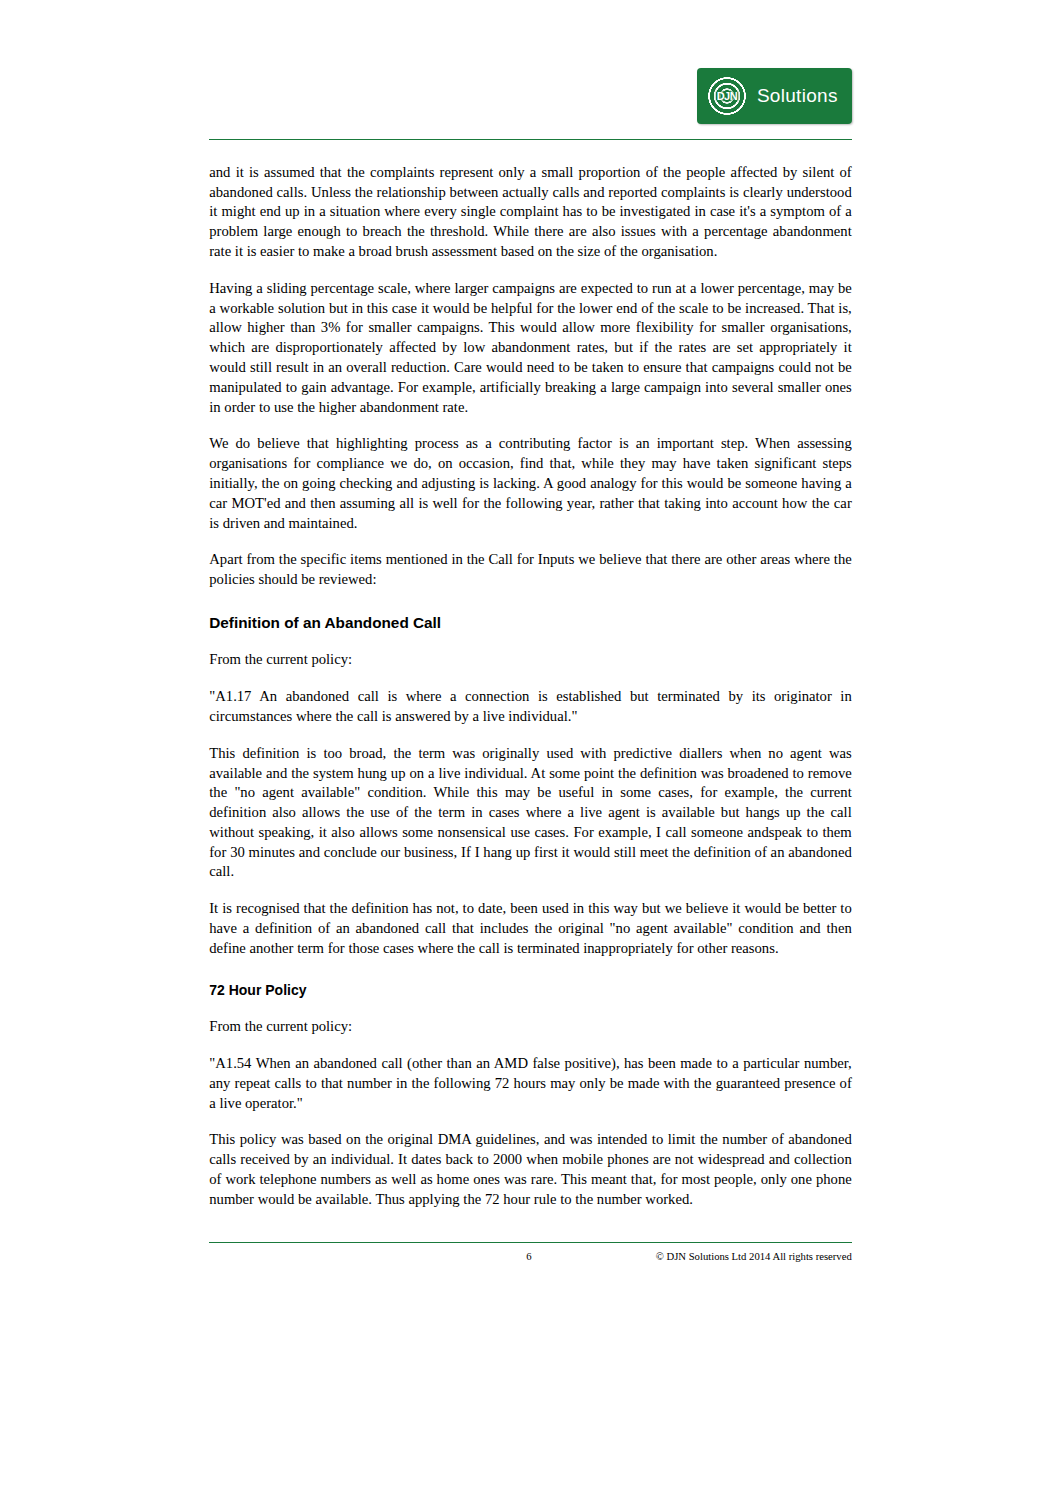Solutions
and it is assumed that the complaints represent only a small proportion of the people affected by silent of abandoned calls. Unless the relationship between actually calls and reported complaints is clearly understood it might end up in a situation where every single complaint has to be investigated in case it's a symptom of a problem large enough to breach the threshold. While there are also issues with a percentage abandonment rate it is easier to make a broad brush assessment based on the size of the organisation.
Having a sliding percentage scale, where larger campaigns are expected to run at a lower percentage, may be a workable solution but in this case it would be helpful for the lower end of the scale to be increased. That is, allow higher than 3% for smaller campaigns. This would allow more flexibility for smaller organisations, which are disproportionately affected by low abandonment rates, but if the rates are set appropriately it would still result in an overall reduction. Care would need to be taken to ensure that campaigns could not be manipulated to gain advantage. For example, artificially breaking a large campaign into several smaller ones in order to use the higher abandonment rate.
We do believe that highlighting process as a contributing factor is an important step. When assessing organisations for compliance we do, on occasion, find that, while they may have taken significant steps initially, the on going checking and adjusting is lacking. A good analogy for this would be someone having a car MOT'ed and then assuming all is well for the following year, rather that taking into account how the car is driven and maintained.
Apart from the specific items mentioned in the Call for Inputs we believe that there are other areas where the policies should be reviewed:
Definition of an Abandoned Call
From the current policy:
"A1.17 An abandoned call is where a connection is established but terminated by its originator in circumstances where the call is answered by a live individual."
This definition is too broad, the term was originally used with predictive diallers when no agent was available and the system hung up on a live individual. At some point the definition was broadened to remove the "no agent available" condition. While this may be useful in some cases, for example, the current definition also allows the use of the term in cases where a live agent is available but hangs up the call without speaking, it also allows some nonsensical use cases. For example, I call someone andspeak to them for 30 minutes and conclude our business, If I hang up first it would still meet the definition of an abandoned call.
It is recognised that the definition has not, to date, been used in this way but we believe it would be better to have a definition of an abandoned call that includes the original "no agent available" condition and then define another term for those cases where the call is terminated inappropriately for other reasons.
72 Hour Policy
From the current policy:
"A1.54 When an abandoned call (other than an AMD false positive), has been made to a particular number, any repeat calls to that number in the following 72 hours may only be made with the guaranteed presence of a live operator."
This policy was based on the original DMA guidelines, and was intended to limit the number of abandoned calls received by an individual. It dates back to 2000 when mobile phones are not widespread and collection of work telephone numbers as well as home ones was rare. This meant that, for most people, only one phone number would be available. Thus applying the 72 hour rule to the number worked.
6 © DJN Solutions Ltd 2014 All rights reserved